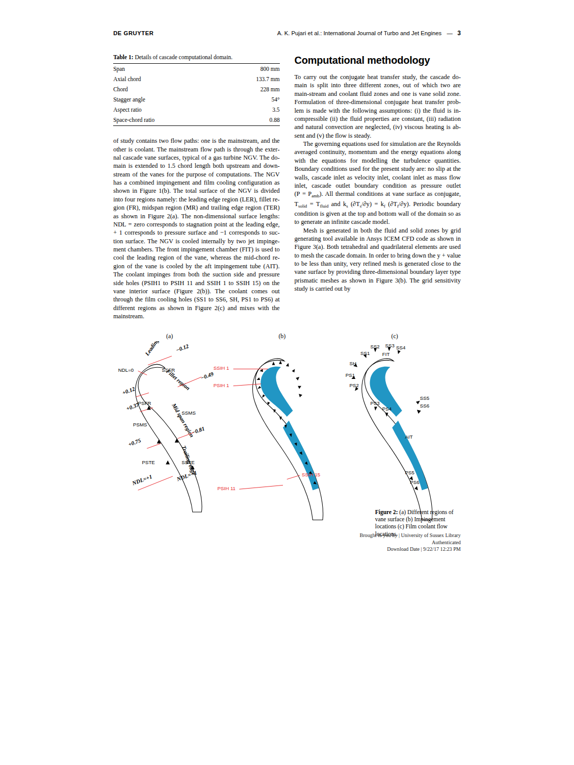DE GRUYTER
A. K. Pujari et al.: International Journal of Turbo and Jet Engines — 3
Table 1: Details of cascade computational domain.
| Span | 800 mm |
| Axial chord | 133.7 mm |
| Chord | 228 mm |
| Stagger angle | 54° |
| Aspect ratio | 3.5 |
| Space-chord ratio | 0.88 |
of study contains two flow paths: one is the mainstream, and the other is coolant. The mainstream flow path is through the external cascade vane surfaces, typical of a gas turbine NGV. The domain is extended to 1.5 chord length both upstream and downstream of the vanes for the purpose of computations. The NGV has a combined impingement and film cooling configuration as shown in Figure 1(b). The total surface of the NGV is divided into four regions namely: the leading edge region (LER), fillet region (FR), midspan region (MR) and trailing edge region (TER) as shown in Figure 2(a). The non-dimensional surface lengths: NDL = zero corresponds to stagnation point at the leading edge, + 1 corresponds to pressure surface and −1 corresponds to suction surface. The NGV is cooled internally by two jet impingement chambers. The front impingement chamber (FIT) is used to cool the leading region of the vane, whereas the mid-chord region of the vane is cooled by the aft impingement tube (AIT). The coolant impinges from both the suction side and pressure side holes (PSIH1 to PSIH 11 and SSIH 1 to SSIH 15) on the vane interior surface (Figure 2(b)). The coolant comes out through the film cooling holes (SS1 to SS6, SH, PS1 to PS6) at different regions as shown in Figure 2(c) and mixes with the mainstream.
Computational methodology
To carry out the conjugate heat transfer study, the cascade domain is split into three different zones, out of which two are main-stream and coolant fluid zones and one is vane solid zone. Formulation of three-dimensional conjugate heat transfer problem is made with the following assumptions: (i) the fluid is incompressible (ii) the fluid properties are constant, (iii) radiation and natural convection are neglected, (iv) viscous heating is absent and (v) the flow is steady.
The governing equations used for simulation are the Reynolds averaged continuity, momentum and the energy equations along with the equations for modelling the turbulence quantities. Boundary conditions used for the present study are: no slip at the walls, cascade inlet as velocity inlet, coolant inlet as mass flow inlet, cascade outlet boundary condition as pressure outlet (P = Pamb). All thermal conditions at vane surface as conjugate, Tsolid = Tfluid and ks (∂Ts/∂y) = kf (∂Tf/∂y). Periodic boundary condition is given at the top and bottom wall of the domain so as to generate an infinite cascade model.
Mesh is generated in both the fluid and solid zones by grid generating tool available in Ansys ICEM CFD code as shown in Figure 3(a). Both tetrahedral and quadrilateral elements are used to mesh the cascade domain. In order to bring down the y + value to be less than unity, very refined mesh is generated close to the vane surface by providing three-dimensional boundary layer type prismatic meshes as shown in Figure 3(b). The grid sensitivity study is carried out by
(a) (b) (c)
Leading edge −0.12 NDL=0 SSFR Fillet region −0.49 +0.12 PSFR +0.37 Mid span region SSMS PSMS −0.81 +0.75 PSTE Trailing edge SSTE NDL=+1 NDL=−1 SSIH 1 PSIH 1 PSIH 11 SSIH 15 FIT AIT SS2 SS3 SS4 SS1 SH PS1 PS2 PS3 PS4 SS5 SS6 PS5 PS6
Figure 2: (a) Different regions of vane surface (b) Impingement locations (c) Film coolant flow locations.
Brought to you by | University of Sussex Library
Authenticated
Download Date | 9/22/17 12:23 PM